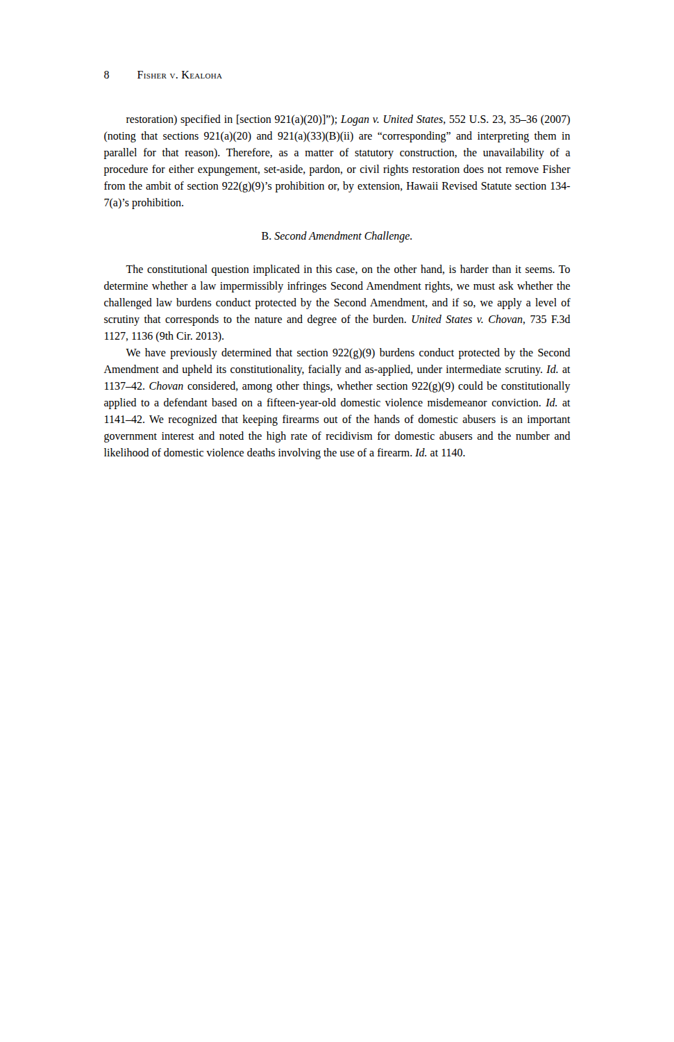8 Fisher v. Kealoha
restoration) specified in [section 921(a)(20)]”); Logan v. United States, 552 U.S. 23, 35–36 (2007) (noting that sections 921(a)(20) and 921(a)(33)(B)(ii) are “corresponding” and interpreting them in parallel for that reason). Therefore, as a matter of statutory construction, the unavailability of a procedure for either expungement, set-aside, pardon, or civil rights restoration does not remove Fisher from the ambit of section 922(g)(9)’s prohibition or, by extension, Hawaii Revised Statute section 134-7(a)’s prohibition.
B. Second Amendment Challenge.
The constitutional question implicated in this case, on the other hand, is harder than it seems. To determine whether a law impermissibly infringes Second Amendment rights, we must ask whether the challenged law burdens conduct protected by the Second Amendment, and if so, we apply a level of scrutiny that corresponds to the nature and degree of the burden. United States v. Chovan, 735 F.3d 1127, 1136 (9th Cir. 2013).
We have previously determined that section 922(g)(9) burdens conduct protected by the Second Amendment and upheld its constitutionality, facially and as-applied, under intermediate scrutiny. Id. at 1137–42. Chovan considered, among other things, whether section 922(g)(9) could be constitutionally applied to a defendant based on a fifteen-year-old domestic violence misdemeanor conviction. Id. at 1141–42. We recognized that keeping firearms out of the hands of domestic abusers is an important government interest and noted the high rate of recidivism for domestic abusers and the number and likelihood of domestic violence deaths involving the use of a firearm. Id. at 1140.